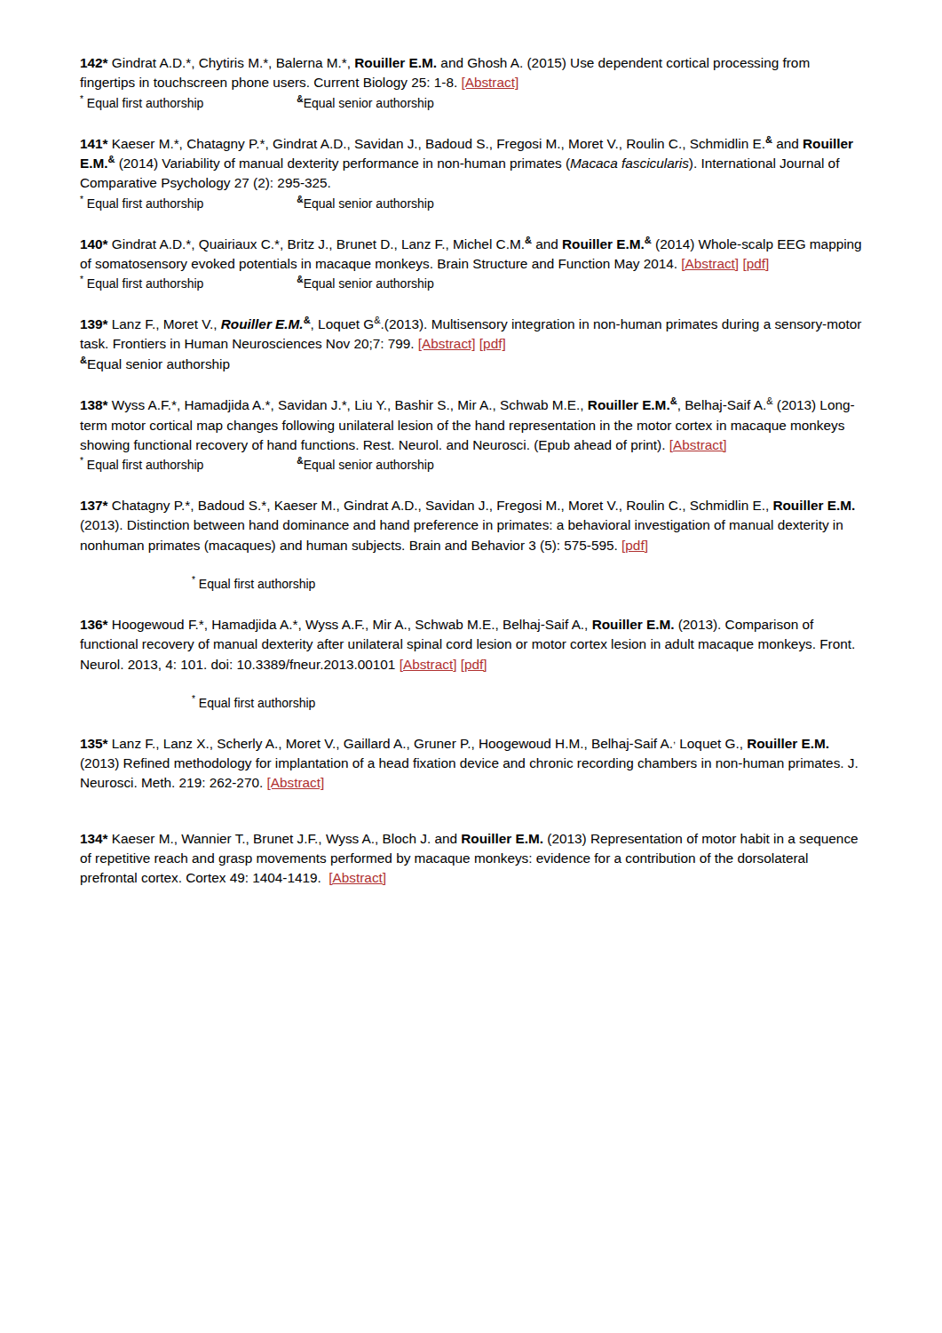142* Gindrat A.D.*, Chytiris M.*, Balerna M.*, Rouiller E.M. and Ghosh A. (2015) Use dependent cortical processing from fingertips in touchscreen phone users. Current Biology 25: 1-8. [Abstract]
* Equal first authorship&Equal senior authorship
141* Kaeser M.*, Chatagny P.*, Gindrat A.D., Savidan J., Badoud S., Fregosi M., Moret V., Roulin C., Schmidlin E.& and Rouiller E.M.& (2014) Variability of manual dexterity performance in non-human primates (Macaca fascicularis). International Journal of Comparative Psychology 27 (2): 295-325.
* Equal first authorship&Equal senior authorship
140* Gindrat A.D.*, Quairiaux C.*, Britz J., Brunet D., Lanz F., Michel C.M.& and Rouiller E.M.& (2014) Whole-scalp EEG mapping of somatosensory evoked potentials in macaque monkeys. Brain Structure and Function May 2014. [Abstract] [pdf]
* Equal first authorship&Equal senior authorship
139* Lanz F., Moret V., Rouiller E.M.&, Loquet G&.(2013). Multisensory integration in non-human primates during a sensory-motor task. Frontiers in Human Neurosciences Nov 20;7: 799. [Abstract] [pdf]
&Equal senior authorship
138* Wyss A.F.*, Hamadjida A.*, Savidan J.*, Liu Y., Bashir S., Mir A., Schwab M.E., Rouiller E.M.&, Belhaj-Saif A.& (2013) Long-term motor cortical map changes following unilateral lesion of the hand representation in the motor cortex in macaque monkeys showing functional recovery of hand functions. Rest. Neurol. and Neurosci. (Epub ahead of print). [Abstract]
* Equal first authorship&Equal senior authorship
137* Chatagny P.*, Badoud S.*, Kaeser M., Gindrat A.D., Savidan J., Fregosi M., Moret V., Roulin C., Schmidlin E., Rouiller E.M. (2013). Distinction between hand dominance and hand preference in primates: a behavioral investigation of manual dexterity in nonhuman primates (macaques) and human subjects. Brain and Behavior 3 (5): 575-595. [pdf]
* Equal first authorship
136* Hoogewoud F.*, Hamadjida A.*, Wyss A.F., Mir A., Schwab M.E., Belhaj-Saif A., Rouiller E.M. (2013). Comparison of functional recovery of manual dexterity after unilateral spinal cord lesion or motor cortex lesion in adult macaque monkeys. Front. Neurol. 2013, 4: 101. doi: 10.3389/fneur.2013.00101 [Abstract] [pdf]
* Equal first authorship
135* Lanz F., Lanz X., Scherly A., Moret V., Gaillard A., Gruner P., Hoogewoud H.M., Belhaj-Saif A., Loquet G., Rouiller E.M. (2013) Refined methodology for implantation of a head fixation device and chronic recording chambers in non-human primates. J. Neurosci. Meth. 219: 262-270. [Abstract]
134* Kaeser M., Wannier T., Brunet J.F., Wyss A., Bloch J. and Rouiller E.M. (2013) Representation of motor habit in a sequence of repetitive reach and grasp movements performed by macaque monkeys: evidence for a contribution of the dorsolateral prefrontal cortex. Cortex 49: 1404-1419. [Abstract]